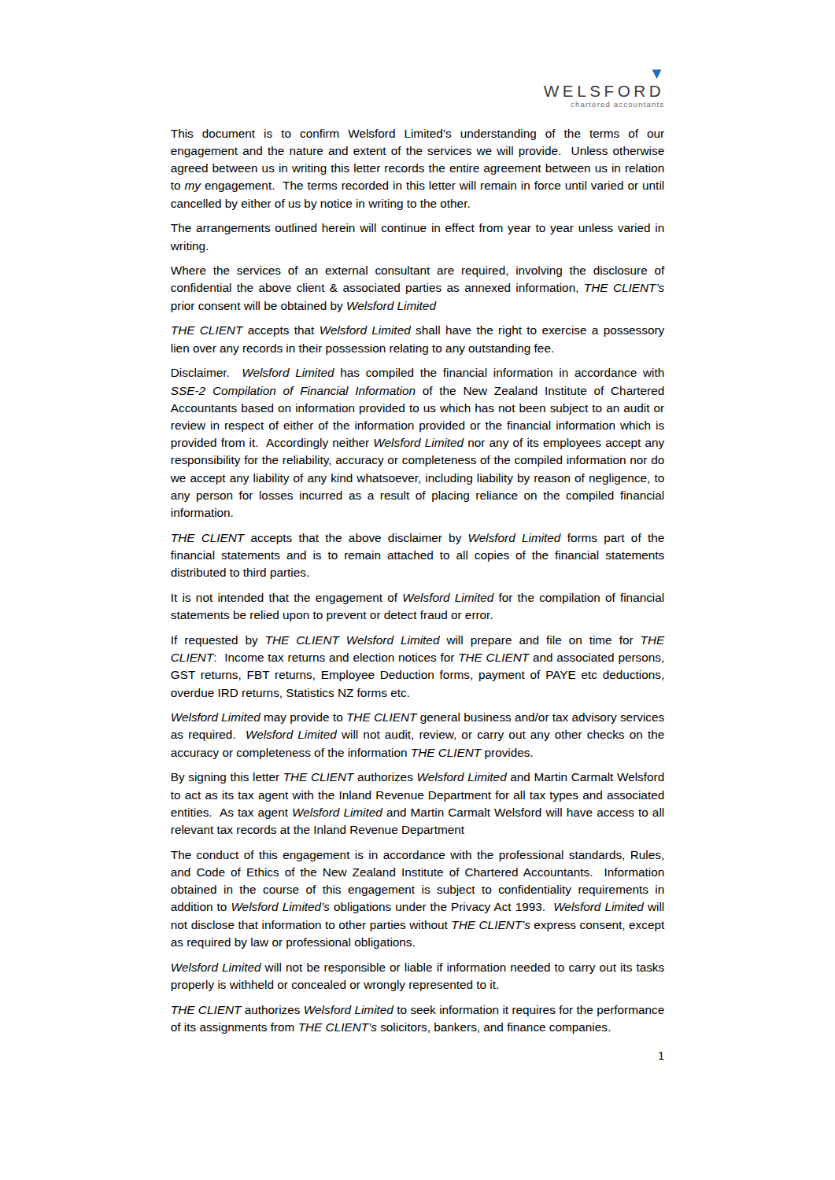▼ WELSFORD chartered accountants
This document is to confirm Welsford Limited’s understanding of the terms of our engagement and the nature and extent of the services we will provide. Unless otherwise agreed between us in writing this letter records the entire agreement between us in relation to my engagement. The terms recorded in this letter will remain in force until varied or until cancelled by either of us by notice in writing to the other.
The arrangements outlined herein will continue in effect from year to year unless varied in writing.
Where the services of an external consultant are required, involving the disclosure of confidential the above client & associated parties as annexed information, THE CLIENT’s prior consent will be obtained by Welsford Limited
THE CLIENT accepts that Welsford Limited shall have the right to exercise a possessory lien over any records in their possession relating to any outstanding fee.
Disclaimer. Welsford Limited has compiled the financial information in accordance with SSE-2 Compilation of Financial Information of the New Zealand Institute of Chartered Accountants based on information provided to us which has not been subject to an audit or review in respect of either of the information provided or the financial information which is provided from it. Accordingly neither Welsford Limited nor any of its employees accept any responsibility for the reliability, accuracy or completeness of the compiled information nor do we accept any liability of any kind whatsoever, including liability by reason of negligence, to any person for losses incurred as a result of placing reliance on the compiled financial information.
THE CLIENT accepts that the above disclaimer by Welsford Limited forms part of the financial statements and is to remain attached to all copies of the financial statements distributed to third parties.
It is not intended that the engagement of Welsford Limited for the compilation of financial statements be relied upon to prevent or detect fraud or error.
If requested by THE CLIENT Welsford Limited will prepare and file on time for THE CLIENT: Income tax returns and election notices for THE CLIENT and associated persons, GST returns, FBT returns, Employee Deduction forms, payment of PAYE etc deductions, overdue IRD returns, Statistics NZ forms etc.
Welsford Limited may provide to THE CLIENT general business and/or tax advisory services as required. Welsford Limited will not audit, review, or carry out any other checks on the accuracy or completeness of the information THE CLIENT provides.
By signing this letter THE CLIENT authorizes Welsford Limited and Martin Carmalt Welsford to act as its tax agent with the Inland Revenue Department for all tax types and associated entities. As tax agent Welsford Limited and Martin Carmalt Welsford will have access to all relevant tax records at the Inland Revenue Department
The conduct of this engagement is in accordance with the professional standards, Rules, and Code of Ethics of the New Zealand Institute of Chartered Accountants. Information obtained in the course of this engagement is subject to confidentiality requirements in addition to Welsford Limited’s obligations under the Privacy Act 1993. Welsford Limited will not disclose that information to other parties without THE CLIENT’s express consent, except as required by law or professional obligations.
Welsford Limited will not be responsible or liable if information needed to carry out its tasks properly is withheld or concealed or wrongly represented to it.
THE CLIENT authorizes Welsford Limited to seek information it requires for the performance of its assignments from THE CLIENT’s solicitors, bankers, and finance companies.
1